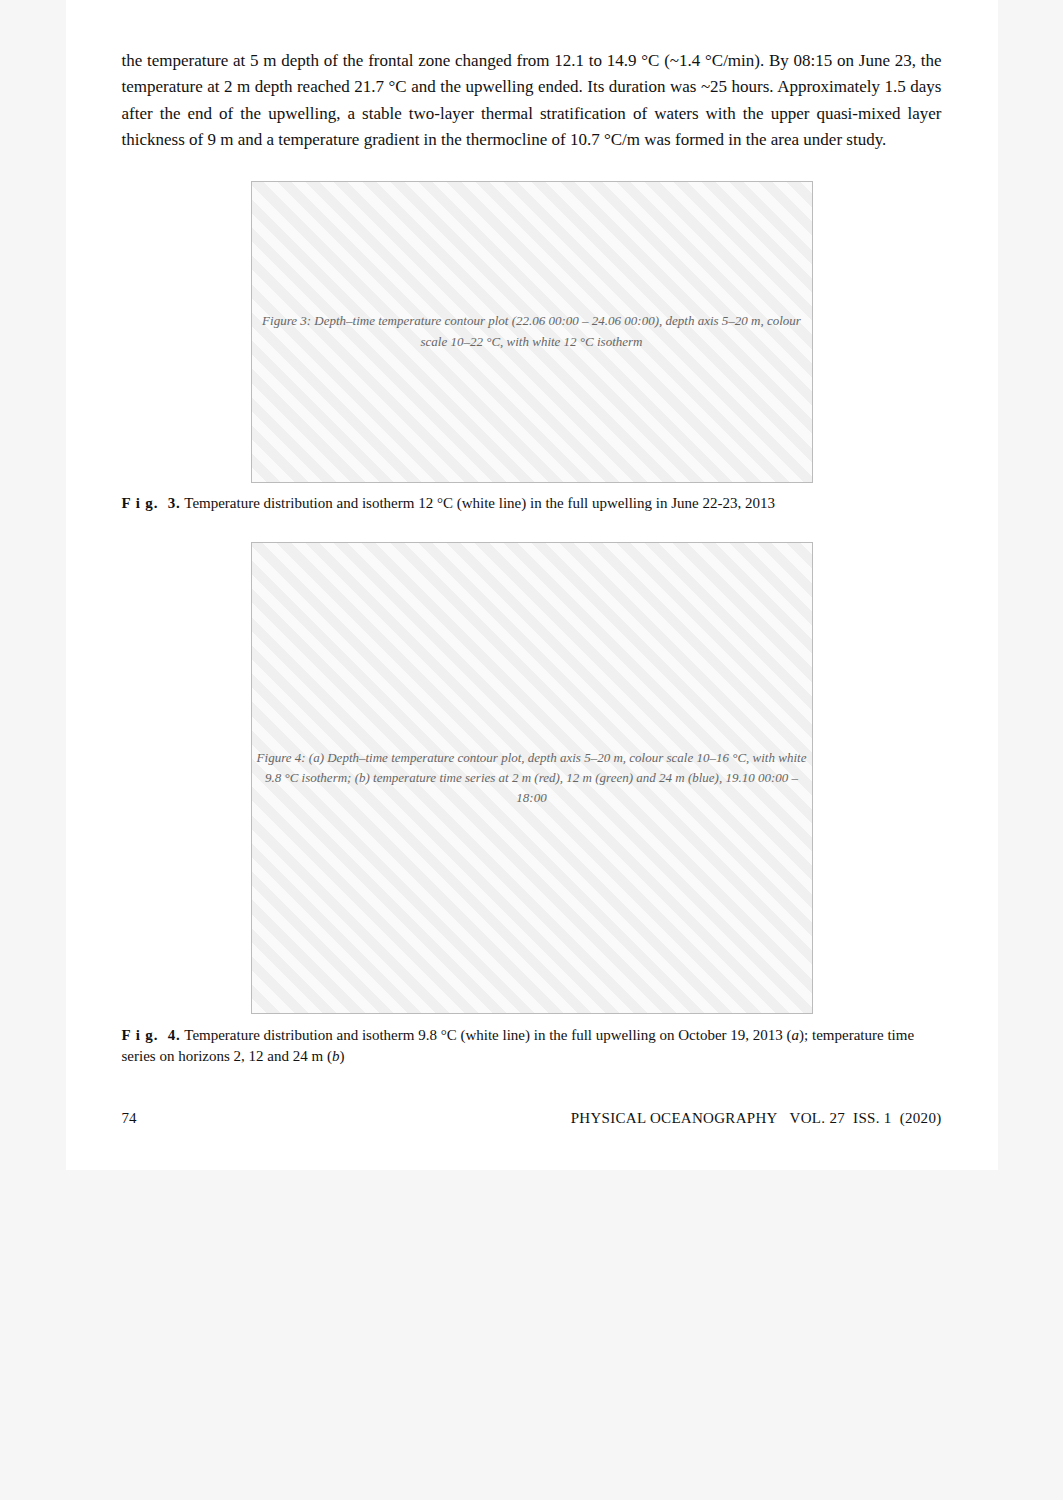the temperature at 5 m depth of the frontal zone changed from 12.1 to 14.9 °C (~1.4 °C/min). By 08:15 on June 23, the temperature at 2 m depth reached 21.7 °C and the upwelling ended. Its duration was ~25 hours. Approximately 1.5 days after the end of the upwelling, a stable two-layer thermal stratification of waters with the upper quasi-mixed layer thickness of 9 m and a temperature gradient in the thermocline of 10.7 °C/m was formed in the area under study.
Figure 3: Depth–time temperature contour plot (22.06 00:00 – 24.06 00:00), depth axis 5–20 m, colour scale 10–22 °C, with white 12 °C isotherm
F i g. 3. Temperature distribution and isotherm 12 °C (white line) in the full upwelling in June 22-23, 2013
Figure 4: (a) Depth–time temperature contour plot, depth axis 5–20 m, colour scale 10–16 °C, with white 9.8 °C isotherm; (b) temperature time series at 2 m (red), 12 m (green) and 24 m (blue), 19.10 00:00 – 18:00
F i g. 4. Temperature distribution and isotherm 9.8 °C (white line) in the full upwelling on October 19, 2013 (a); temperature time series on horizons 2, 12 and 24 m (b)
74 PHYSICAL OCEANOGRAPHY VOL. 27 ISS. 1 (2020)